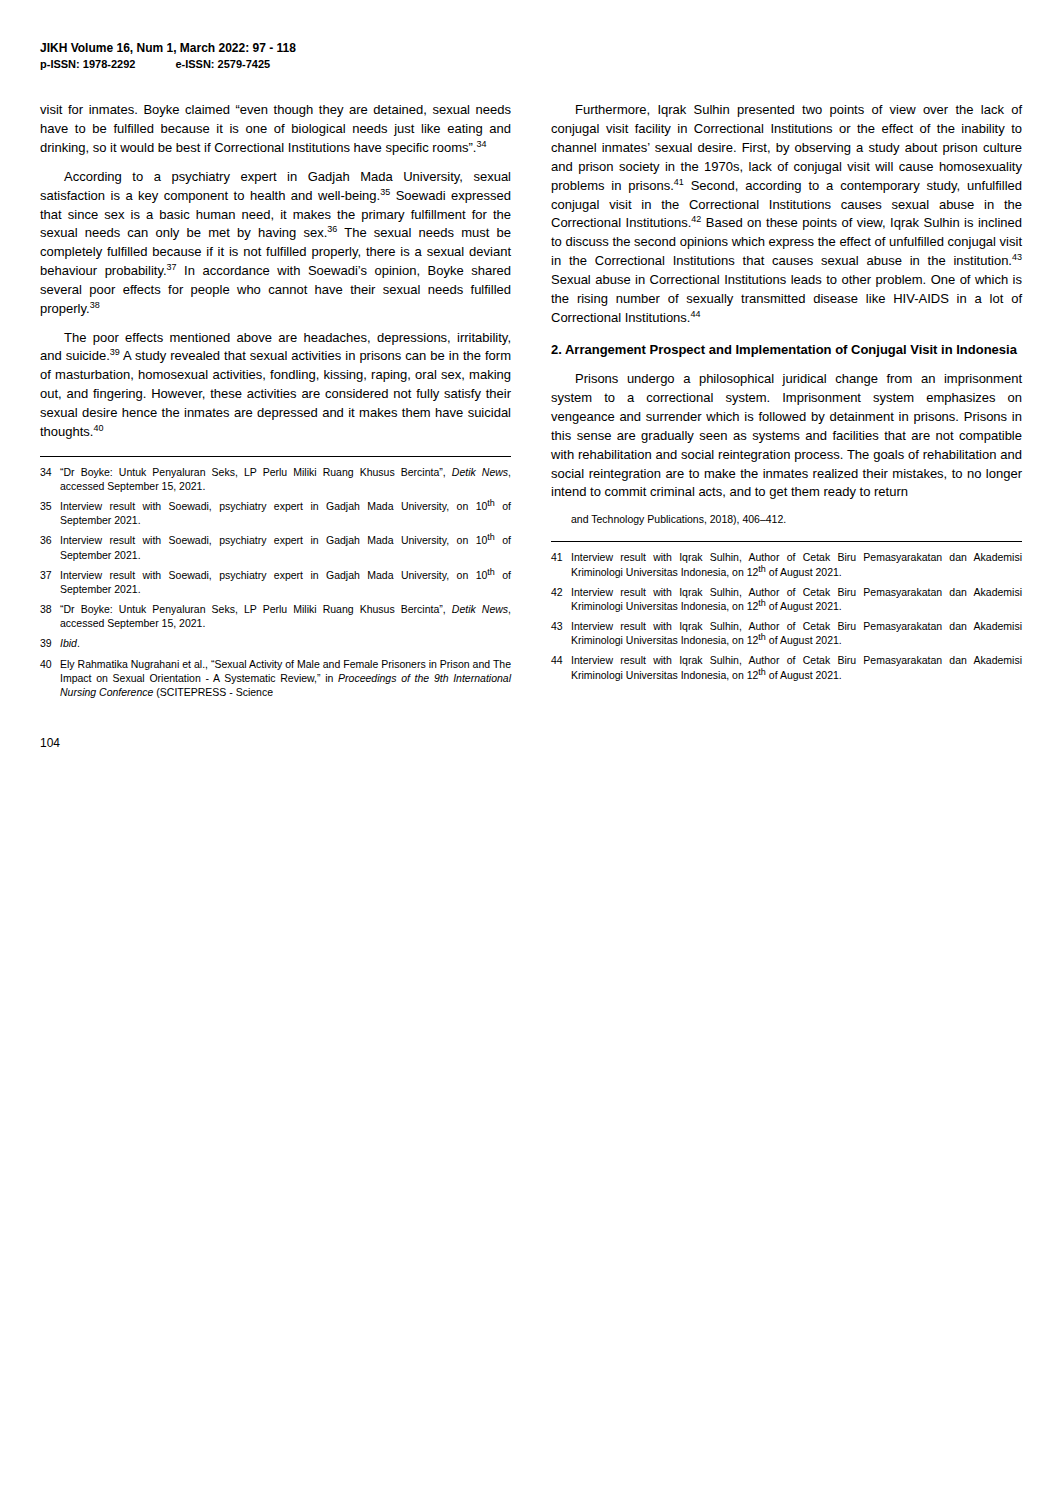JIKH Volume 16, Num 1, March 2022: 97 - 118
p-ISSN: 1978-2292 e-ISSN: 2579-7425
visit for inmates. Boyke claimed “even though they are detained, sexual needs have to be fulfilled because it is one of biological needs just like eating and drinking, so it would be best if Correctional Institutions have specific rooms”.34
According to a psychiatry expert in Gadjah Mada University, sexual satisfaction is a key component to health and well-being.35 Soewadi expressed that since sex is a basic human need, it makes the primary fulfillment for the sexual needs can only be met by having sex.36 The sexual needs must be completely fulfilled because if it is not fulfilled properly, there is a sexual deviant behaviour probability.37 In accordance with Soewadi’s opinion, Boyke shared several poor effects for people who cannot have their sexual needs fulfilled properly.38
The poor effects mentioned above are headaches, depressions, irritability, and suicide.39 A study revealed that sexual activities in prisons can be in the form of masturbation, homosexual activities, fondling, kissing, raping, oral sex, making out, and fingering. However, these activities are considered not fully satisfy their sexual desire hence the inmates are depressed and it makes them have suicidal thoughts.40
34“Dr Boyke: Untuk Penyaluran Seks, LP Perlu Miliki Ruang Khusus Bercinta”, Detik News, accessed September 15, 2021.
35 Interview result with Soewadi, psychiatry expert in Gadjah Mada University, on 10th of September 2021.
36 Interview result with Soewadi, psychiatry expert in Gadjah Mada University, on 10th of September 2021.
37 Interview result with Soewadi, psychiatry expert in Gadjah Mada University, on 10th of September 2021.
38“Dr Boyke: Untuk Penyaluran Seks, LP Perlu Miliki Ruang Khusus Bercinta”, Detik News, accessed September 15, 2021.
39 Ibid.
40 Ely Rahmatika Nugrahani et al., “Sexual Activity of Male and Female Prisoners in Prison and The Impact on Sexual Orientation - A Systematic Review,” in Proceedings of the 9th International Nursing Conference (SCITEPRESS - Science
Furthermore, Iqrak Sulhin presented two points of view over the lack of conjugal visit facility in Correctional Institutions or the effect of the inability to channel inmates’ sexual desire. First, by observing a study about prison culture and prison society in the 1970s, lack of conjugal visit will cause homosexuality problems in prisons.41 Second, according to a contemporary study, unfulfilled conjugal visit in the Correctional Institutions causes sexual abuse in the Correctional Institutions.42 Based on these points of view, Iqrak Sulhin is inclined to discuss the second opinions which express the effect of unfulfilled conjugal visit in the Correctional Institutions that causes sexual abuse in the institution.43 Sexual abuse in Correctional Institutions leads to other problem. One of which is the rising number of sexually transmitted disease like HIV-AIDS in a lot of Correctional Institutions.44
2. Arrangement Prospect and Implementation of Conjugal Visit in Indonesia
Prisons undergo a philosophical juridical change from an imprisonment system to a correctional system. Imprisonment system emphasizes on vengeance and surrender which is followed by detainment in prisons. Prisons in this sense are gradually seen as systems and facilities that are not compatible with rehabilitation and social reintegration process. The goals of rehabilitation and social reintegration are to make the inmates realized their mistakes, to no longer intend to commit criminal acts, and to get them ready to return
and Technology Publications, 2018), 406–412.
41 Interview result with Iqrak Sulhin, Author of Cetak Biru Pemasyarakatan dan Akademisi Kriminologi Universitas Indonesia, on 12th of August 2021.
42 Interview result with Iqrak Sulhin, Author of Cetak Biru Pemasyarakatan dan Akademisi Kriminologi Universitas Indonesia, on 12th of August 2021.
43 Interview result with Iqrak Sulhin, Author of Cetak Biru Pemasyarakatan dan Akademisi Kriminologi Universitas Indonesia, on 12th of August 2021.
44 Interview result with Iqrak Sulhin, Author of Cetak Biru Pemasyarakatan dan Akademisi Kriminologi Universitas Indonesia, on 12th of August 2021.
104